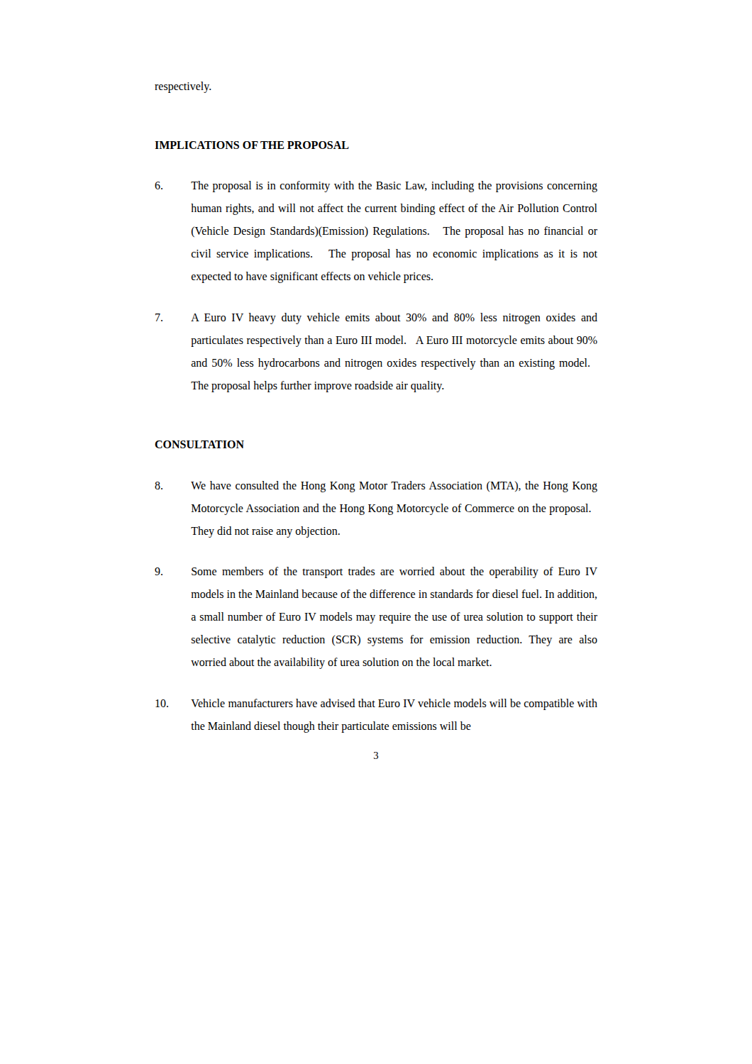respectively.
IMPLICATIONS OF THE PROPOSAL
6.
The proposal is in conformity with the Basic Law, including the provisions concerning human rights, and will not affect the current binding effect of the Air Pollution Control (Vehicle Design Standards)(Emission) Regulations. The proposal has no financial or civil service implications. The proposal has no economic implications as it is not expected to have significant effects on vehicle prices.
7.
A Euro IV heavy duty vehicle emits about 30% and 80% less nitrogen oxides and particulates respectively than a Euro III model. A Euro III motorcycle emits about 90% and 50% less hydrocarbons and nitrogen oxides respectively than an existing model. The proposal helps further improve roadside air quality.
CONSULTATION
8.
We have consulted the Hong Kong Motor Traders Association (MTA), the Hong Kong Motorcycle Association and the Hong Kong Motorcycle of Commerce on the proposal. They did not raise any objection.
9.
Some members of the transport trades are worried about the operability of Euro IV models in the Mainland because of the difference in standards for diesel fuel. In addition, a small number of Euro IV models may require the use of urea solution to support their selective catalytic reduction (SCR) systems for emission reduction. They are also worried about the availability of urea solution on the local market.
10.
Vehicle manufacturers have advised that Euro IV vehicle models will be compatible with the Mainland diesel though their particulate emissions will be
3